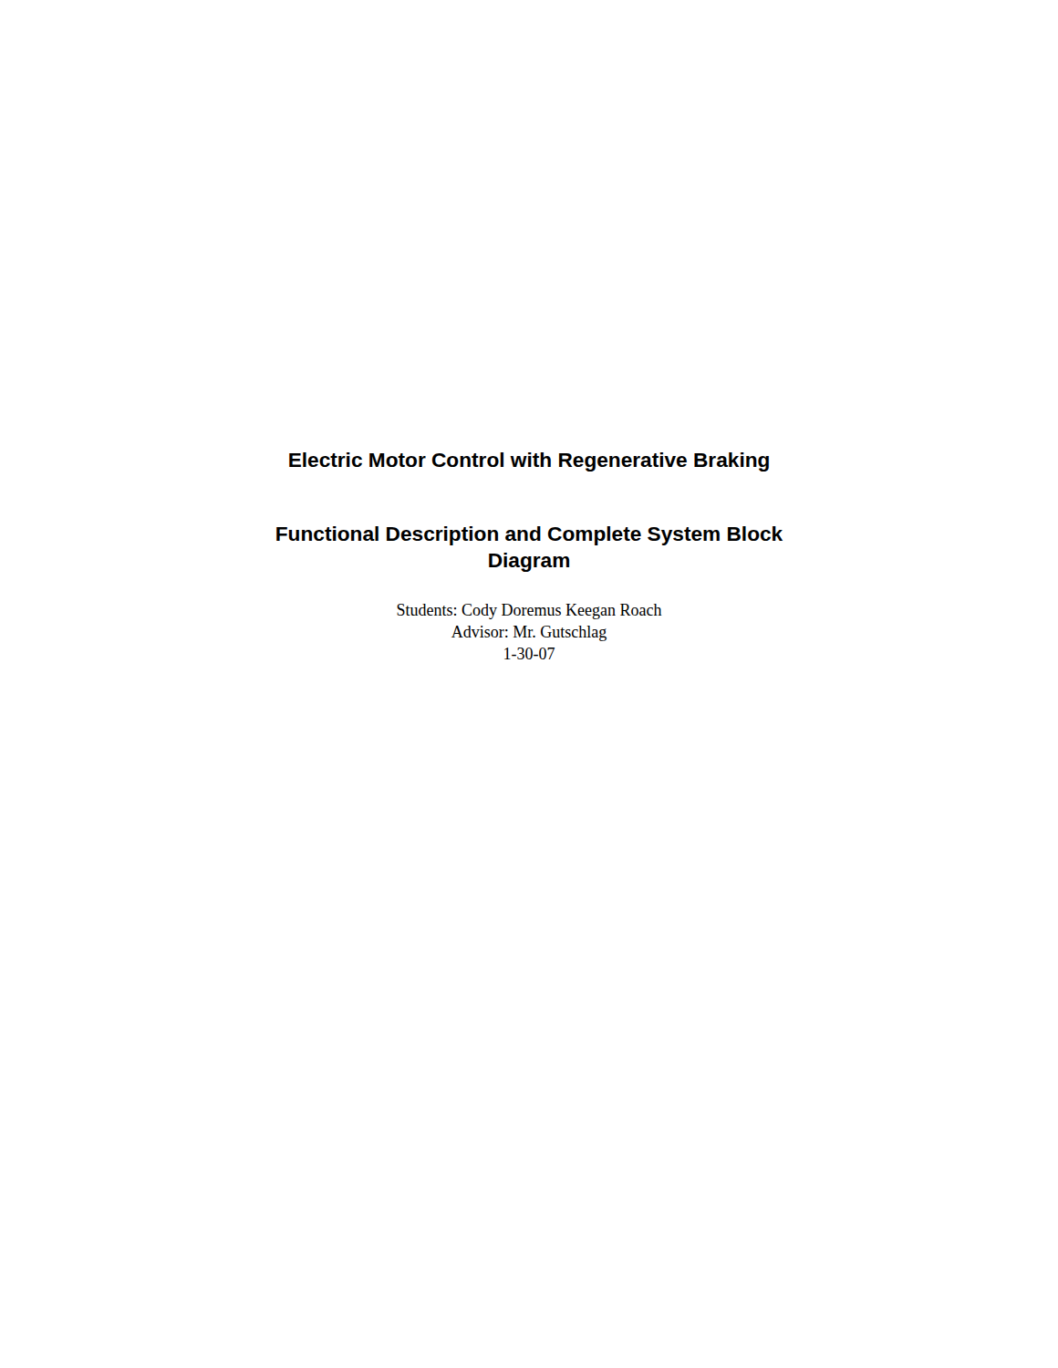Electric Motor Control with Regenerative Braking
Functional Description and Complete System Block Diagram
Students: Cody Doremus Keegan Roach
Advisor: Mr. Gutschlag
1-30-07